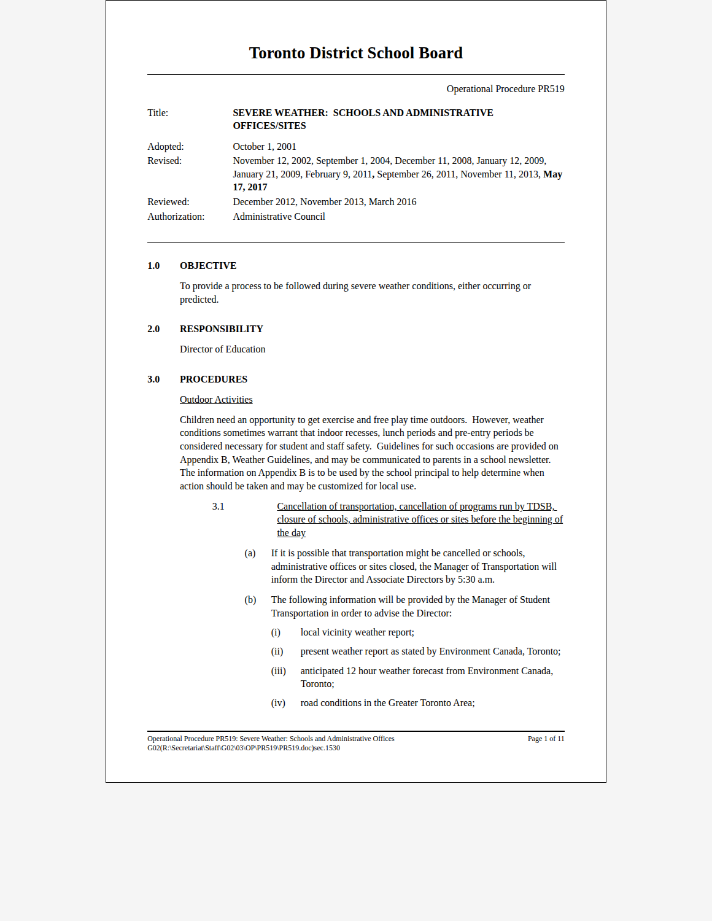Toronto District School Board
Operational Procedure PR519
| Title: | Severe Weather: Schools and Administrative Offices/Sites |
| Adopted: | October 1, 2001 |
| Revised: | November 12, 2002, September 1, 2004, December 11, 2008, January 12, 2009, January 21, 2009, February 9, 2011 , September 26, 2011, November 11, 2013, May 17, 2017 |
| Reviewed: | December 2012, November 2013, March 2016 |
| Authorization: | Administrative Council |
1.0 OBJECTIVE
To provide a process to be followed during severe weather conditions, either occurring or predicted.
2.0 RESPONSIBILITY
Director of Education
3.0 PROCEDURES
Outdoor Activities
Children need an opportunity to get exercise and free play time outdoors. However, weather conditions sometimes warrant that indoor recesses, lunch periods and pre-entry periods be considered necessary for student and staff safety. Guidelines for such occasions are provided on Appendix B, Weather Guidelines, and may be communicated to parents in a school newsletter. The information on Appendix B is to be used by the school principal to help determine when action should be taken and may be customized for local use.
3.1 Cancellation of transportation, cancellation of programs run by TDSB, closure of schools, administrative offices or sites before the beginning of the day
(a) If it is possible that transportation might be cancelled or schools, administrative offices or sites closed, the Manager of Transportation will inform the Director and Associate Directors by 5:30 a.m.
(b) The following information will be provided by the Manager of Student Transportation in order to advise the Director:
(i) local vicinity weather report;
(ii) present weather report as stated by Environment Canada, Toronto;
(iii) anticipated 12 hour weather forecast from Environment Canada, Toronto;
(iv) road conditions in the Greater Toronto Area;
Operational Procedure PR519: Severe Weather: Schools and Administrative Offices
G02(R:\Secretariat\Staff\G02\03\OP\PR519\PR519.doc)sec.1530
Page 1 of 11